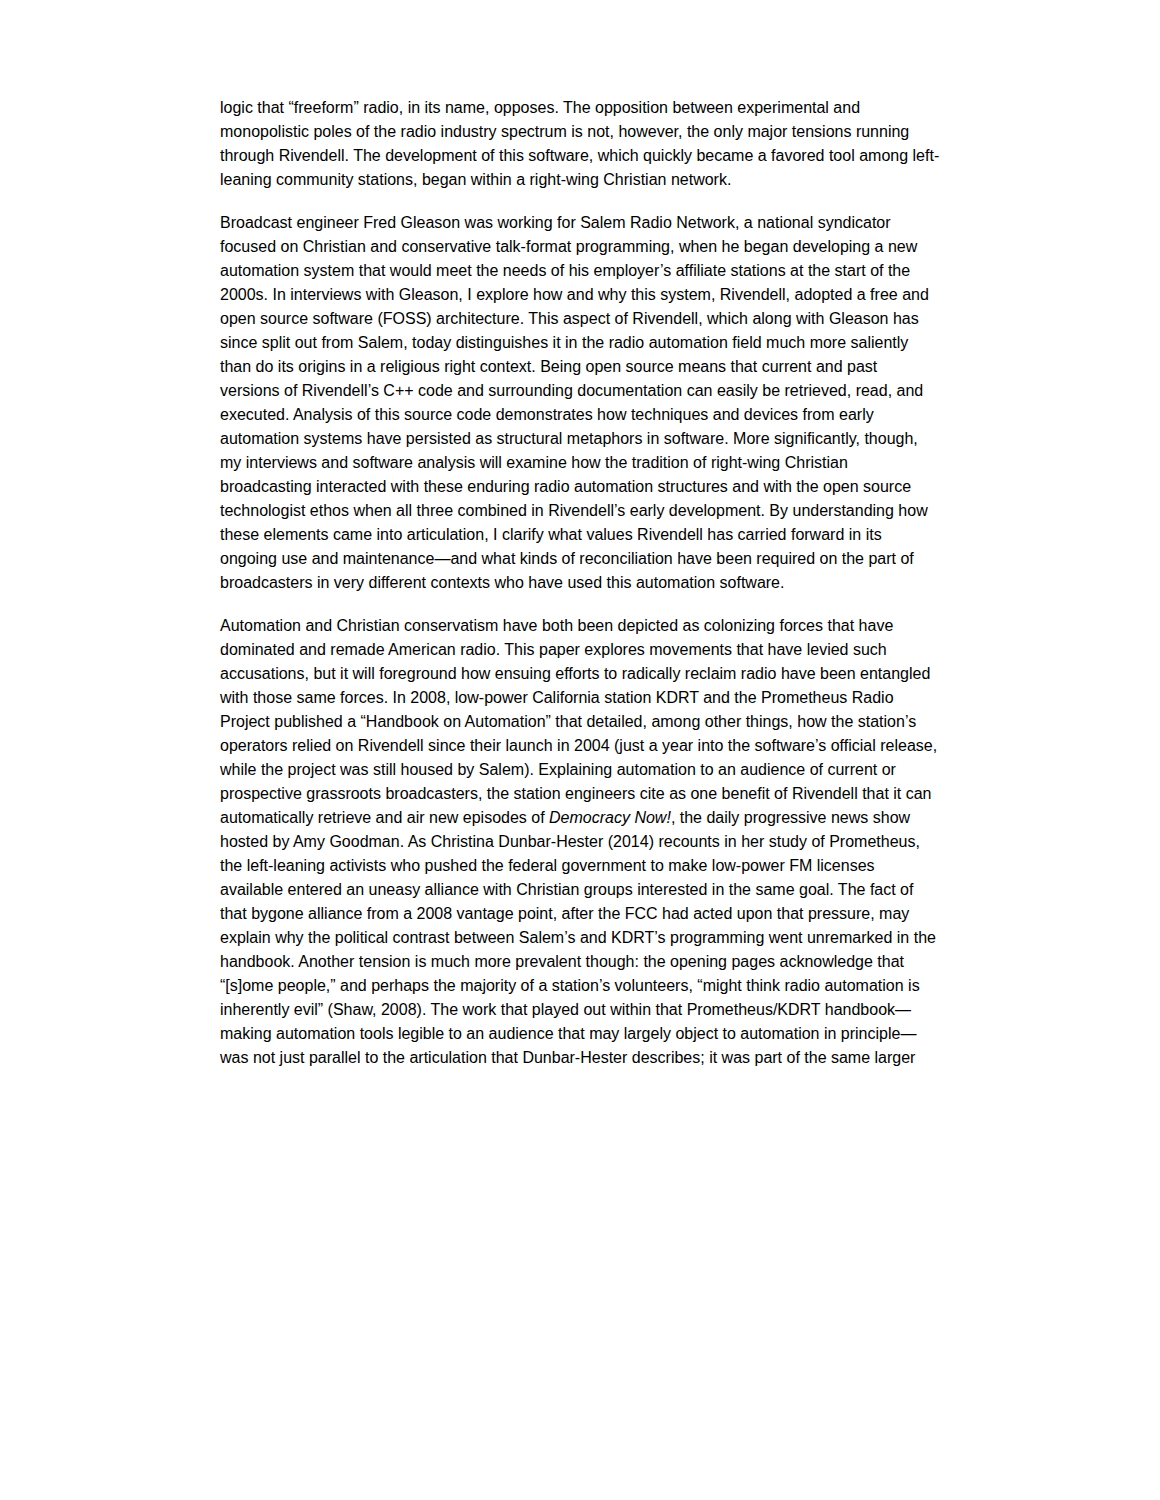logic that “freeform” radio, in its name, opposes. The opposition between experimental and monopolistic poles of the radio industry spectrum is not, however, the only major tensions running through Rivendell. The development of this software, which quickly became a favored tool among left-leaning community stations, began within a right-wing Christian network.
Broadcast engineer Fred Gleason was working for Salem Radio Network, a national syndicator focused on Christian and conservative talk-format programming, when he began developing a new automation system that would meet the needs of his employer’s affiliate stations at the start of the 2000s. In interviews with Gleason, I explore how and why this system, Rivendell, adopted a free and open source software (FOSS) architecture. This aspect of Rivendell, which along with Gleason has since split out from Salem, today distinguishes it in the radio automation field much more saliently than do its origins in a religious right context. Being open source means that current and past versions of Rivendell’s C++ code and surrounding documentation can easily be retrieved, read, and executed. Analysis of this source code demonstrates how techniques and devices from early automation systems have persisted as structural metaphors in software. More significantly, though, my interviews and software analysis will examine how the tradition of right-wing Christian broadcasting interacted with these enduring radio automation structures and with the open source technologist ethos when all three combined in Rivendell’s early development. By understanding how these elements came into articulation, I clarify what values Rivendell has carried forward in its ongoing use and maintenance—and what kinds of reconciliation have been required on the part of broadcasters in very different contexts who have used this automation software.
Automation and Christian conservatism have both been depicted as colonizing forces that have dominated and remade American radio. This paper explores movements that have levied such accusations, but it will foreground how ensuing efforts to radically reclaim radio have been entangled with those same forces. In 2008, low-power California station KDRT and the Prometheus Radio Project published a “Handbook on Automation” that detailed, among other things, how the station’s operators relied on Rivendell since their launch in 2004 (just a year into the software’s official release, while the project was still housed by Salem). Explaining automation to an audience of current or prospective grassroots broadcasters, the station engineers cite as one benefit of Rivendell that it can automatically retrieve and air new episodes of Democracy Now!, the daily progressive news show hosted by Amy Goodman. As Christina Dunbar-Hester (2014) recounts in her study of Prometheus, the left-leaning activists who pushed the federal government to make low-power FM licenses available entered an uneasy alliance with Christian groups interested in the same goal. The fact of that bygone alliance from a 2008 vantage point, after the FCC had acted upon that pressure, may explain why the political contrast between Salem’s and KDRT’s programming went unremarked in the handbook. Another tension is much more prevalent though: the opening pages acknowledge that “[s]ome people,” and perhaps the majority of a station’s volunteers, “might think radio automation is inherently evil” (Shaw, 2008). The work that played out within that Prometheus/KDRT handbook—making automation tools legible to an audience that may largely object to automation in principle—was not just parallel to the articulation that Dunbar-Hester describes; it was part of the same larger